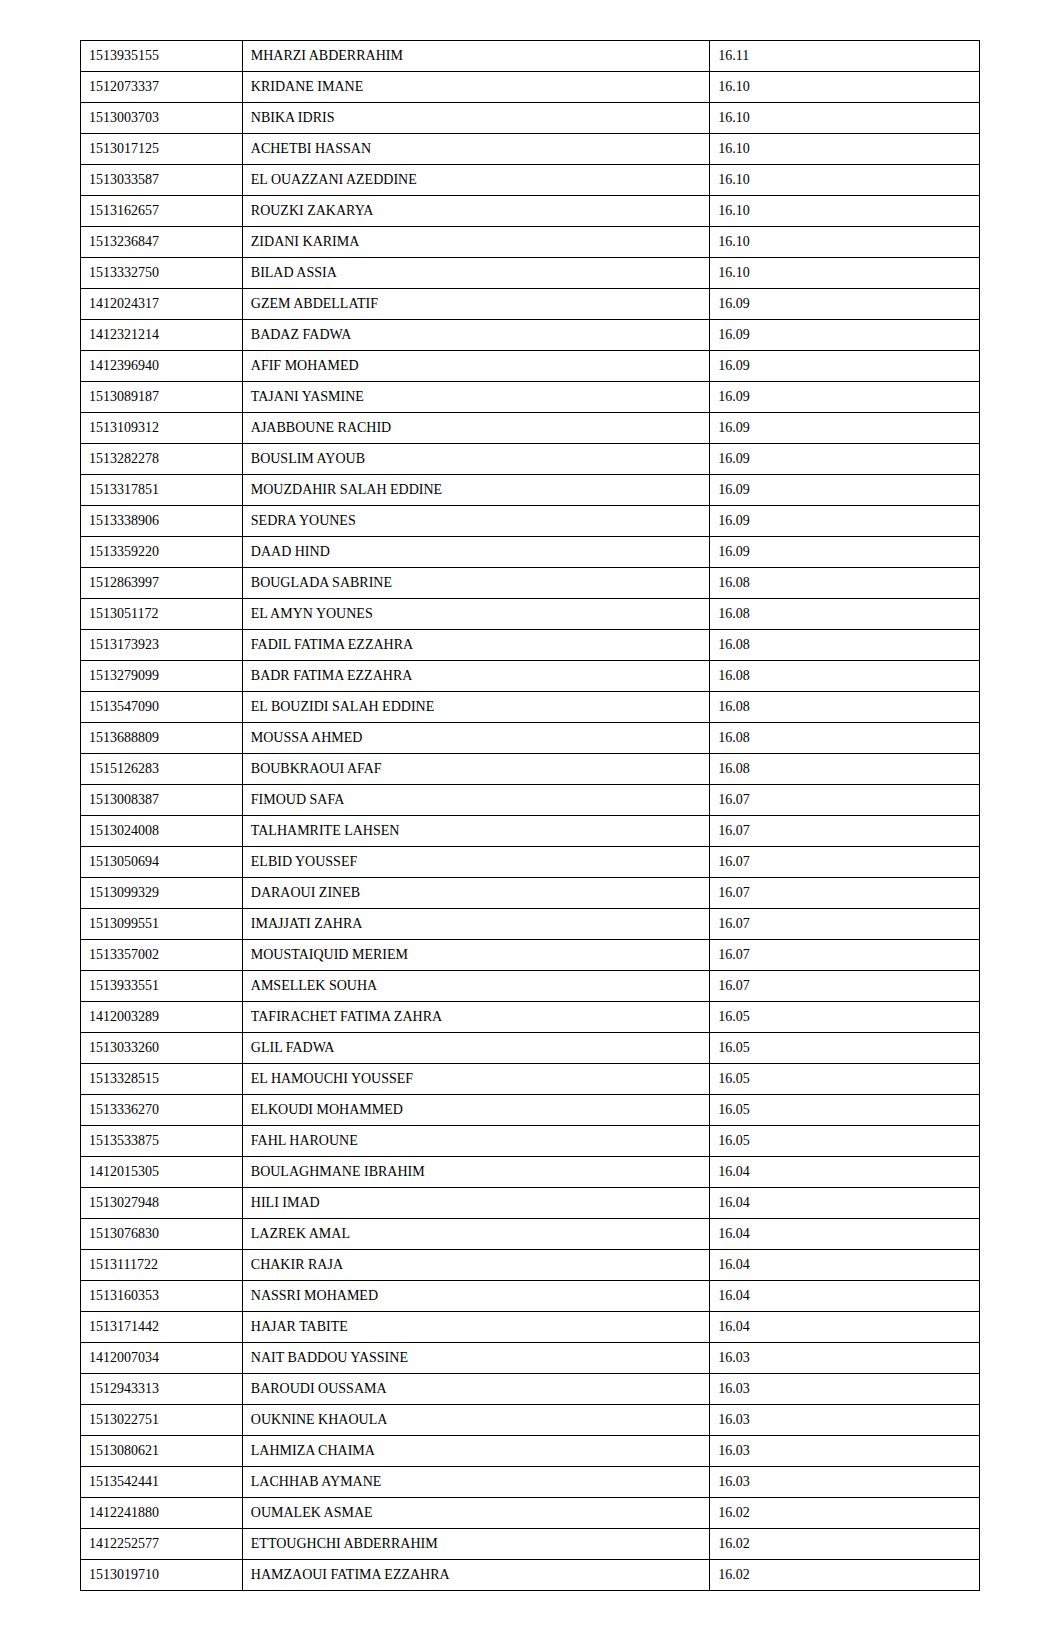| 1513935155 | MHARZI ABDERRAHIM | 16.11 |
| 1512073337 | KRIDANE IMANE | 16.10 |
| 1513003703 | NBIKA IDRIS | 16.10 |
| 1513017125 | ACHETBI HASSAN | 16.10 |
| 1513033587 | EL OUAZZANI AZEDDINE | 16.10 |
| 1513162657 | ROUZKI ZAKARYA | 16.10 |
| 1513236847 | ZIDANI KARIMA | 16.10 |
| 1513332750 | BILAD ASSIA | 16.10 |
| 1412024317 | GZEM ABDELLATIF | 16.09 |
| 1412321214 | BADAZ FADWA | 16.09 |
| 1412396940 | AFIF MOHAMED | 16.09 |
| 1513089187 | TAJANI YASMINE | 16.09 |
| 1513109312 | AJABBOUNE RACHID | 16.09 |
| 1513282278 | BOUSLIM AYOUB | 16.09 |
| 1513317851 | MOUZDAHIR SALAH EDDINE | 16.09 |
| 1513338906 | SEDRA YOUNES | 16.09 |
| 1513359220 | DAAD HIND | 16.09 |
| 1512863997 | BOUGLADA SABRINE | 16.08 |
| 1513051172 | EL AMYN YOUNES | 16.08 |
| 1513173923 | FADIL FATIMA EZZAHRA | 16.08 |
| 1513279099 | BADR FATIMA EZZAHRA | 16.08 |
| 1513547090 | EL BOUZIDI SALAH EDDINE | 16.08 |
| 1513688809 | MOUSSA AHMED | 16.08 |
| 1515126283 | BOUBKRAOUI AFAF | 16.08 |
| 1513008387 | FIMOUD SAFA | 16.07 |
| 1513024008 | TALHAMRITE LAHSEN | 16.07 |
| 1513050694 | ELBID YOUSSEF | 16.07 |
| 1513099329 | DARAOUI ZINEB | 16.07 |
| 1513099551 | IMAJJATI ZAHRA | 16.07 |
| 1513357002 | MOUSTAIQUID MERIEM | 16.07 |
| 1513933551 | AMSELLEK SOUHA | 16.07 |
| 1412003289 | TAFIRACHET FATIMA ZAHRA | 16.05 |
| 1513033260 | GLIL FADWA | 16.05 |
| 1513328515 | EL HAMOUCHI YOUSSEF | 16.05 |
| 1513336270 | ELKOUDI MOHAMMED | 16.05 |
| 1513533875 | FAHL HAROUNE | 16.05 |
| 1412015305 | BOULAGHMANE IBRAHIM | 16.04 |
| 1513027948 | HILI IMAD | 16.04 |
| 1513076830 | LAZREK AMAL | 16.04 |
| 1513111722 | CHAKIR RAJA | 16.04 |
| 1513160353 | NASSRI MOHAMED | 16.04 |
| 1513171442 | HAJAR TABITE | 16.04 |
| 1412007034 | NAIT BADDOU YASSINE | 16.03 |
| 1512943313 | BAROUDI OUSSAMA | 16.03 |
| 1513022751 | OUKNINE KHAOULA | 16.03 |
| 1513080621 | LAHMIZA CHAIMA | 16.03 |
| 1513542441 | LACHHAB AYMANE | 16.03 |
| 1412241880 | OUMALEK ASMAE | 16.02 |
| 1412252577 | ETTOUGHCHI ABDERRAHIM | 16.02 |
| 1513019710 | HAMZAOUI FATIMA EZZAHRA | 16.02 |